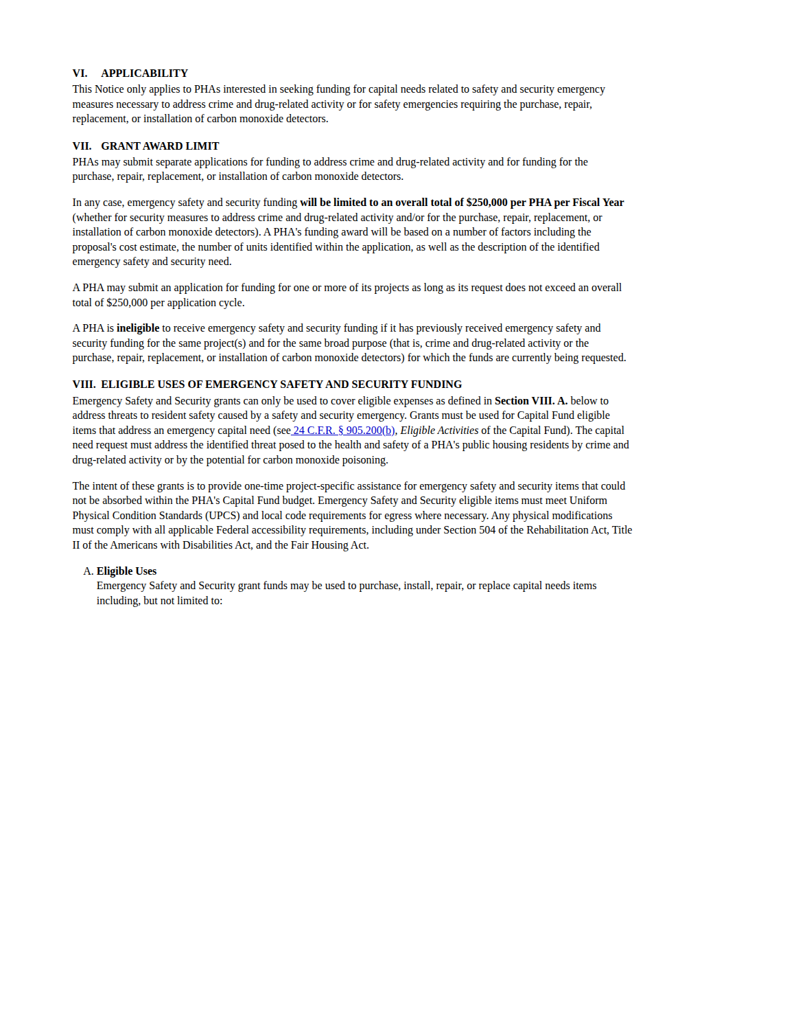VI. APPLICABILITY
This Notice only applies to PHAs interested in seeking funding for capital needs related to safety and security emergency measures necessary to address crime and drug-related activity or for safety emergencies requiring the purchase, repair, replacement, or installation of carbon monoxide detectors.
VII. GRANT AWARD LIMIT
PHAs may submit separate applications for funding to address crime and drug-related activity and for funding for the purchase, repair, replacement, or installation of carbon monoxide detectors.
In any case, emergency safety and security funding will be limited to an overall total of $250,000 per PHA per Fiscal Year (whether for security measures to address crime and drug-related activity and/or for the purchase, repair, replacement, or installation of carbon monoxide detectors). A PHA's funding award will be based on a number of factors including the proposal's cost estimate, the number of units identified within the application, as well as the description of the identified emergency safety and security need.
A PHA may submit an application for funding for one or more of its projects as long as its request does not exceed an overall total of $250,000 per application cycle.
A PHA is ineligible to receive emergency safety and security funding if it has previously received emergency safety and security funding for the same project(s) and for the same broad purpose (that is, crime and drug-related activity or the purchase, repair, replacement, or installation of carbon monoxide detectors) for which the funds are currently being requested.
VIII. ELIGIBLE USES OF EMERGENCY SAFETY AND SECURITY FUNDING
Emergency Safety and Security grants can only be used to cover eligible expenses as defined in Section VIII. A. below to address threats to resident safety caused by a safety and security emergency. Grants must be used for Capital Fund eligible items that address an emergency capital need (see 24 C.F.R. § 905.200(b), Eligible Activities of the Capital Fund). The capital need request must address the identified threat posed to the health and safety of a PHA's public housing residents by crime and drug-related activity or by the potential for carbon monoxide poisoning.
The intent of these grants is to provide one-time project-specific assistance for emergency safety and security items that could not be absorbed within the PHA's Capital Fund budget. Emergency Safety and Security eligible items must meet Uniform Physical Condition Standards (UPCS) and local code requirements for egress where necessary. Any physical modifications must comply with all applicable Federal accessibility requirements, including under Section 504 of the Rehabilitation Act, Title II of the Americans with Disabilities Act, and the Fair Housing Act.
Eligible Uses
Emergency Safety and Security grant funds may be used to purchase, install, repair, or replace capital needs items including, but not limited to: